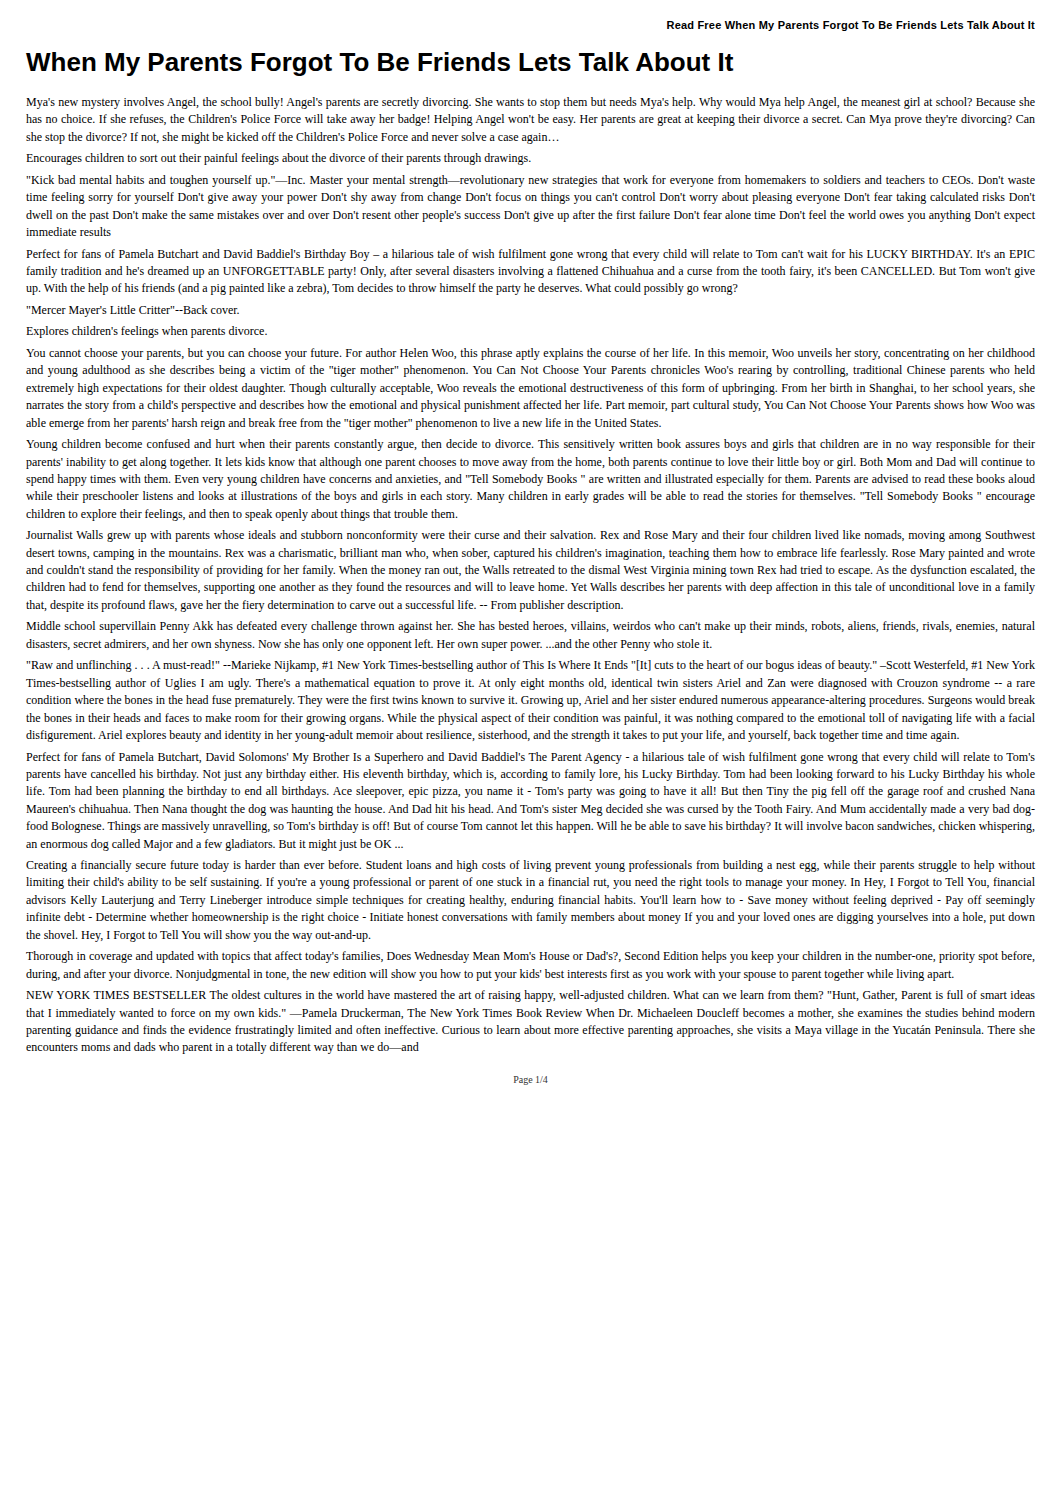Read Free When My Parents Forgot To Be Friends Lets Talk About It
When My Parents Forgot To Be Friends Lets Talk About It
Mya's new mystery involves Angel, the school bully! Angel's parents are secretly divorcing. She wants to stop them but needs Mya's help. Why would Mya help Angel, the meanest girl at school? Because she has no choice. If she refuses, the Children's Police Force will take away her badge! Helping Angel won't be easy. Her parents are great at keeping their divorce a secret. Can Mya prove they're divorcing? Can she stop the divorce? If not, she might be kicked off the Children's Police Force and never solve a case again…
Encourages children to sort out their painful feelings about the divorce of their parents through drawings.
"Kick bad mental habits and toughen yourself up."—Inc. Master your mental strength—revolutionary new strategies that work for everyone from homemakers to soldiers and teachers to CEOs. Don't waste time feeling sorry for yourself Don't give away your power Don't shy away from change Don't focus on things you can't control Don't worry about pleasing everyone Don't fear taking calculated risks Don't dwell on the past Don't make the same mistakes over and over Don't resent other people's success Don't give up after the first failure Don't fear alone time Don't feel the world owes you anything Don't expect immediate results
Perfect for fans of Pamela Butchart and David Baddiel's Birthday Boy – a hilarious tale of wish fulfilment gone wrong that every child will relate to Tom can't wait for his LUCKY BIRTHDAY. It's an EPIC family tradition and he's dreamed up an UNFORGETTABLE party! Only, after several disasters involving a flattened Chihuahua and a curse from the tooth fairy, it's been CANCELLED. But Tom won't give up. With the help of his friends (and a pig painted like a zebra), Tom decides to throw himself the party he deserves. What could possibly go wrong?
"Mercer Mayer's Little Critter"--Back cover.
Explores children's feelings when parents divorce.
You cannot choose your parents, but you can choose your future. For author Helen Woo, this phrase aptly explains the course of her life. In this memoir, Woo unveils her story, concentrating on her childhood and young adulthood as she describes being a victim of the "tiger mother" phenomenon. You Can Not Choose Your Parents chronicles Woo's rearing by controlling, traditional Chinese parents who held extremely high expectations for their oldest daughter. Though culturally acceptable, Woo reveals the emotional destructiveness of this form of upbringing. From her birth in Shanghai, to her school years, she narrates the story from a child's perspective and describes how the emotional and physical punishment affected her life. Part memoir, part cultural study, You Can Not Choose Your Parents shows how Woo was able emerge from her parents' harsh reign and break free from the "tiger mother" phenomenon to live a new life in the United States.
Young children become confused and hurt when their parents constantly argue, then decide to divorce. This sensitively written book assures boys and girls that children are in no way responsible for their parents' inability to get along together. It lets kids know that although one parent chooses to move away from the home, both parents continue to love their little boy or girl. Both Mom and Dad will continue to spend happy times with them. Even very young children have concerns and anxieties, and "Tell Somebody Books " are written and illustrated especially for them. Parents are advised to read these books aloud while their preschooler listens and looks at illustrations of the boys and girls in each story. Many children in early grades will be able to read the stories for themselves. "Tell Somebody Books " encourage children to explore their feelings, and then to speak openly about things that trouble them.
Journalist Walls grew up with parents whose ideals and stubborn nonconformity were their curse and their salvation. Rex and Rose Mary and their four children lived like nomads, moving among Southwest desert towns, camping in the mountains. Rex was a charismatic, brilliant man who, when sober, captured his children's imagination, teaching them how to embrace life fearlessly. Rose Mary painted and wrote and couldn't stand the responsibility of providing for her family. When the money ran out, the Walls retreated to the dismal West Virginia mining town Rex had tried to escape. As the dysfunction escalated, the children had to fend for themselves, supporting one another as they found the resources and will to leave home. Yet Walls describes her parents with deep affection in this tale of unconditional love in a family that, despite its profound flaws, gave her the fiery determination to carve out a successful life. -- From publisher description.
Middle school supervillain Penny Akk has defeated every challenge thrown against her. She has bested heroes, villains, weirdos who can't make up their minds, robots, aliens, friends, rivals, enemies, natural disasters, secret admirers, and her own shyness. Now she has only one opponent left. Her own super power. ...and the other Penny who stole it.
"Raw and unflinching . . . A must-read!" --Marieke Nijkamp, #1 New York Times-bestselling author of This Is Where It Ends "[It] cuts to the heart of our bogus ideas of beauty." –Scott Westerfeld, #1 New York Times-bestselling author of Uglies I am ugly. There's a mathematical equation to prove it. At only eight months old, identical twin sisters Ariel and Zan were diagnosed with Crouzon syndrome -- a rare condition where the bones in the head fuse prematurely. They were the first twins known to survive it. Growing up, Ariel and her sister endured numerous appearance-altering procedures. Surgeons would break the bones in their heads and faces to make room for their growing organs. While the physical aspect of their condition was painful, it was nothing compared to the emotional toll of navigating life with a facial disfigurement. Ariel explores beauty and identity in her young-adult memoir about resilience, sisterhood, and the strength it takes to put your life, and yourself, back together time and time again.
Perfect for fans of Pamela Butchart, David Solomons' My Brother Is a Superhero and David Baddiel's The Parent Agency - a hilarious tale of wish fulfilment gone wrong that every child will relate to Tom's parents have cancelled his birthday. Not just any birthday either. His eleventh birthday, which is, according to family lore, his Lucky Birthday. Tom had been looking forward to his Lucky Birthday his whole life. Tom had been planning the birthday to end all birthdays. Ace sleepover, epic pizza, you name it - Tom's party was going to have it all! But then Tiny the pig fell off the garage roof and crushed Nana Maureen's chihuahua. Then Nana thought the dog was haunting the house. And Dad hit his head. And Tom's sister Meg decided she was cursed by the Tooth Fairy. And Mum accidentally made a very bad dog-food Bolognese. Things are massively unravelling, so Tom's birthday is off! But of course Tom cannot let this happen. Will he be able to save his birthday? It will involve bacon sandwiches, chicken whispering, an enormous dog called Major and a few gladiators. But it might just be OK ...
Creating a financially secure future today is harder than ever before. Student loans and high costs of living prevent young professionals from building a nest egg, while their parents struggle to help without limiting their child's ability to be self sustaining. If you're a young professional or parent of one stuck in a financial rut, you need the right tools to manage your money. In Hey, I Forgot to Tell You, financial advisors Kelly Lauterjung and Terry Lineberger introduce simple techniques for creating healthy, enduring financial habits. You'll learn how to - Save money without feeling deprived - Pay off seemingly infinite debt - Determine whether homeownership is the right choice - Initiate honest conversations with family members about money If you and your loved ones are digging yourselves into a hole, put down the shovel. Hey, I Forgot to Tell You will show you the way out-and-up.
Thorough in coverage and updated with topics that affect today's families, Does Wednesday Mean Mom's House or Dad's?, Second Edition helps you keep your children in the number-one, priority spot before, during, and after your divorce. Nonjudgmental in tone, the new edition will show you how to put your kids' best interests first as you work with your spouse to parent together while living apart.
NEW YORK TIMES BESTSELLER The oldest cultures in the world have mastered the art of raising happy, well-adjusted children. What can we learn from them? "Hunt, Gather, Parent is full of smart ideas that I immediately wanted to force on my own kids." —Pamela Druckerman, The New York Times Book Review When Dr. Michaeleen Doucleff becomes a mother, she examines the studies behind modern parenting guidance and finds the evidence frustratingly limited and often ineffective. Curious to learn about more effective parenting approaches, she visits a Maya village in the Yucatán Peninsula. There she encounters moms and dads who parent in a totally different way than we do—and
Page 1/4